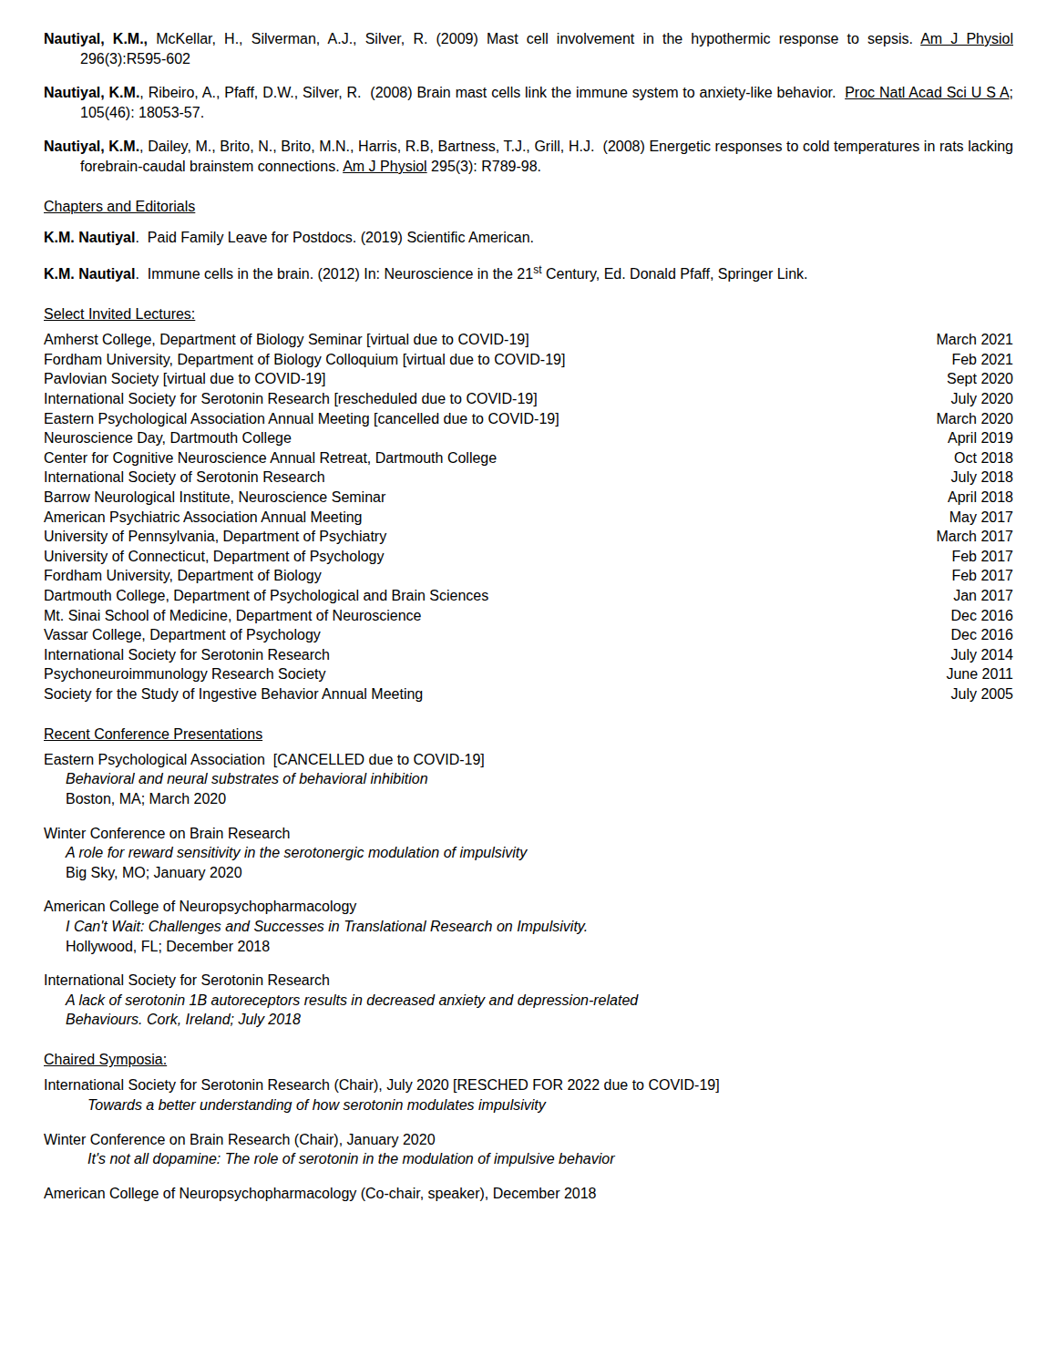Nautiyal, K.M., McKellar, H., Silverman, A.J., Silver, R. (2009) Mast cell involvement in the hypothermic response to sepsis. Am J Physiol 296(3):R595-602
Nautiyal, K.M., Ribeiro, A., Pfaff, D.W., Silver, R. (2008) Brain mast cells link the immune system to anxiety-like behavior. Proc Natl Acad Sci U S A; 105(46): 18053-57.
Nautiyal, K.M., Dailey, M., Brito, N., Brito, M.N., Harris, R.B, Bartness, T.J., Grill, H.J. (2008) Energetic responses to cold temperatures in rats lacking forebrain-caudal brainstem connections. Am J Physiol 295(3): R789-98.
Chapters and Editorials
K.M. Nautiyal. Paid Family Leave for Postdocs. (2019) Scientific American.
K.M. Nautiyal. Immune cells in the brain. (2012) In: Neuroscience in the 21st Century, Ed. Donald Pfaff, Springer Link.
Select Invited Lectures:
| Amherst College, Department of Biology Seminar [virtual due to COVID-19] | March 2021 |
| Fordham University, Department of Biology Colloquium [virtual due to COVID-19] | Feb 2021 |
| Pavlovian Society [virtual due to COVID-19] | Sept 2020 |
| International Society for Serotonin Research [rescheduled due to COVID-19] | July 2020 |
| Eastern Psychological Association Annual Meeting [cancelled due to COVID-19] | March 2020 |
| Neuroscience Day, Dartmouth College | April 2019 |
| Center for Cognitive Neuroscience Annual Retreat, Dartmouth College | Oct 2018 |
| International Society of Serotonin Research | July 2018 |
| Barrow Neurological Institute, Neuroscience Seminar | April 2018 |
| American Psychiatric Association Annual Meeting | May 2017 |
| University of Pennsylvania, Department of Psychiatry | March 2017 |
| University of Connecticut, Department of Psychology | Feb 2017 |
| Fordham University, Department of Biology | Feb 2017 |
| Dartmouth College, Department of Psychological and Brain Sciences | Jan 2017 |
| Mt. Sinai School of Medicine, Department of Neuroscience | Dec 2016 |
| Vassar College, Department of Psychology | Dec 2016 |
| International Society for Serotonin Research | July 2014 |
| Psychoneuroimmunology Research Society | June 2011 |
| Society for the Study of Ingestive Behavior Annual Meeting | July 2005 |
Recent Conference Presentations
Eastern Psychological Association [CANCELLED due to COVID-19] Behavioral and neural substrates of behavioral inhibition Boston, MA; March 2020
Winter Conference on Brain Research A role for reward sensitivity in the serotonergic modulation of impulsivity Big Sky, MO; January 2020
American College of Neuropsychopharmacology I Can't Wait: Challenges and Successes in Translational Research on Impulsivity. Hollywood, FL; December 2018
International Society for Serotonin Research A lack of serotonin 1B autoreceptors results in decreased anxiety and depression-related Behaviours. Cork, Ireland; July 2018
Chaired Symposia:
International Society for Serotonin Research (Chair), July 2020 [RESCHED FOR 2022 due to COVID-19]
Towards a better understanding of how serotonin modulates impulsivity
Winter Conference on Brain Research (Chair), January 2020 It's not all dopamine: The role of serotonin in the modulation of impulsive behavior
American College of Neuropsychopharmacology (Co-chair, speaker), December 2018